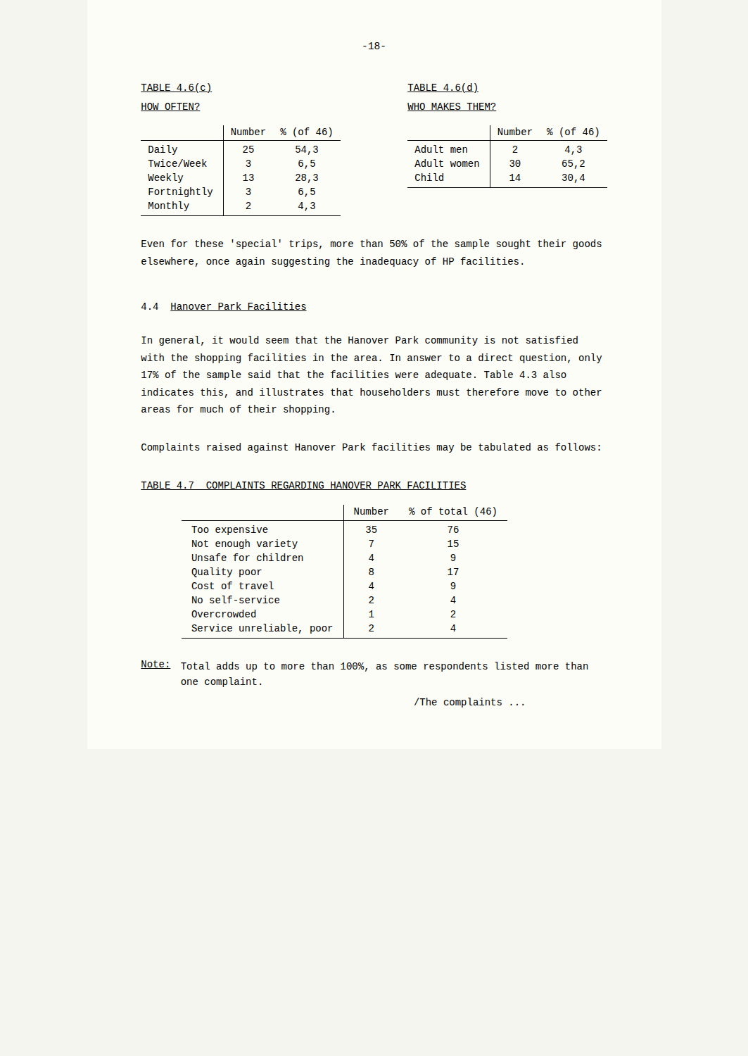-18-
TABLE 4.6(c)
HOW OFTEN?
| | Number | % (of 46) |
| --- | --- | --- |
| Daily | 25 | 54,3 |
| Twice/Week | 3 | 6,5 |
| Weekly | 13 | 28,3 |
| Fortnightly | 3 | 6,5 |
| Monthly | 2 | 4,3 |
TABLE 4.6(d)
WHO MAKES THEM?
| | Number | % (of 46) |
| --- | --- | --- |
| Adult men | 2 | 4,3 |
| Adult women | 30 | 65,2 |
| Child | 14 | 30,4 |
Even for these 'special' trips, more than 50% of the sample sought their goods elsewhere, once again suggesting the inadequacy of HP facilities.
4.4 Hanover Park Facilities
In general, it would seem that the Hanover Park community is not satisfied with the shopping facilities in the area. In answer to a direct question, only 17% of the sample said that the facilities were adequate. Table 4.3 also indicates this, and illustrates that householders must therefore move to other areas for much of their shopping.
Complaints raised against Hanover Park facilities may be tabulated as follows:
TABLE 4.7 COMPLAINTS REGARDING HANOVER PARK FACILITIES
| | Number | % of total (46) |
| --- | --- | --- |
| Too expensive | 35 | 76 |
| Not enough variety | 7 | 15 |
| Unsafe for children | 4 | 9 |
| Quality poor | 8 | 17 |
| Cost of travel | 4 | 9 |
| No self-service | 2 | 4 |
| Overcrowded | 1 | 2 |
| Service unreliable, poor | 2 | 4 |
Note:
Total adds up to more than 100%, as some respondents listed more than one complaint.
/The complaints ...